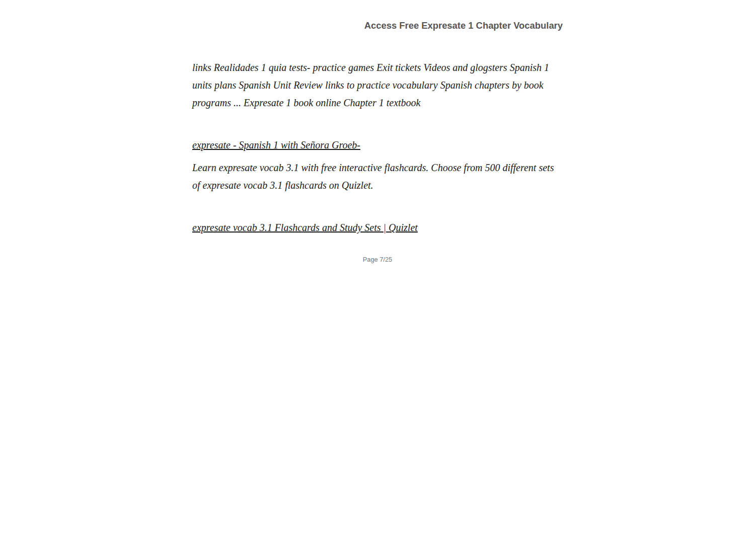Access Free Expresate 1 Chapter Vocabulary
links Realidades 1 quia tests- practice games Exit tickets Videos and glogsters Spanish 1 units plans Spanish Unit Review links to practice vocabulary Spanish chapters by book programs ... Expresate 1 book online Chapter 1 textbook
expresate - Spanish 1 with Señora Groeb-
Learn expresate vocab 3.1 with free interactive flashcards. Choose from 500 different sets of expresate vocab 3.1 flashcards on Quizlet.
expresate vocab 3.1 Flashcards and Study Sets | Quizlet
Page 7/25